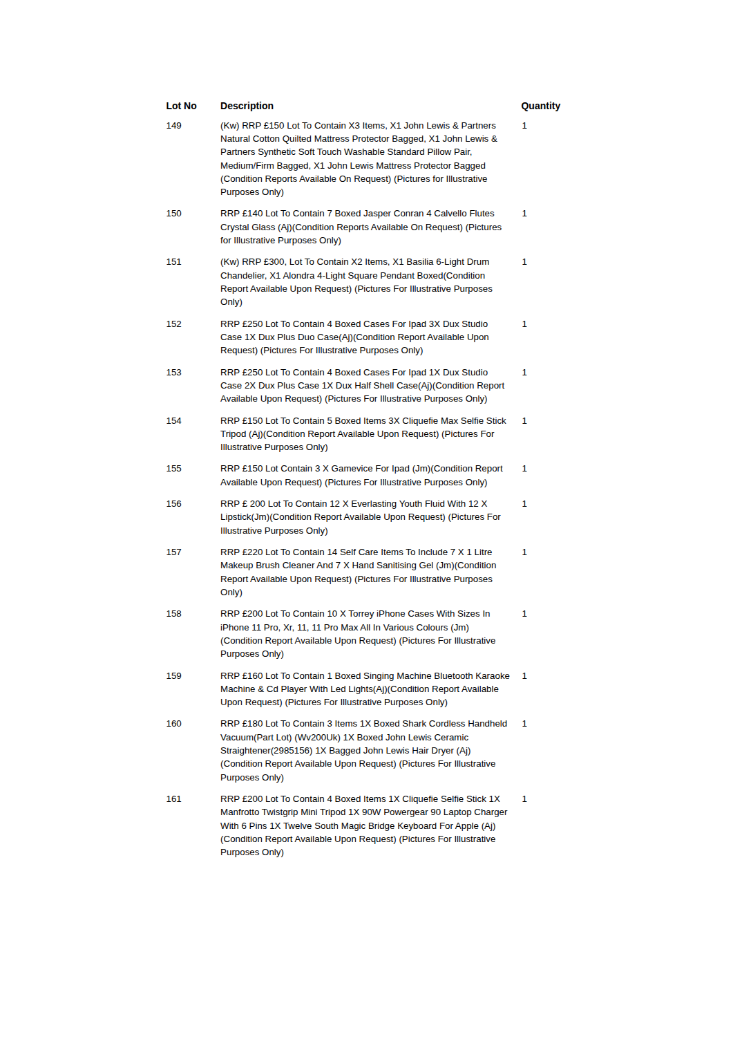| Lot No | Description | Quantity |
| --- | --- | --- |
| 149 | (Kw) RRP £150 Lot To Contain X3 Items, X1 John Lewis & Partners Natural Cotton Quilted Mattress Protector Bagged, X1 John Lewis & Partners Synthetic Soft Touch Washable Standard Pillow Pair, Medium/Firm Bagged, X1 John Lewis Mattress Protector Bagged (Condition Reports Available On Request) (Pictures for Illustrative Purposes Only) | 1 |
| 150 | RRP £140 Lot To Contain 7 Boxed Jasper Conran 4 Calvello Flutes Crystal Glass (Aj)(Condition Reports Available On Request) (Pictures for Illustrative Purposes Only) | 1 |
| 151 | (Kw) RRP £300, Lot To Contain X2 Items, X1 Basilia 6-Light Drum Chandelier, X1 Alondra 4-Light Square Pendant Boxed(Condition Report Available Upon Request) (Pictures For Illustrative Purposes Only) | 1 |
| 152 | RRP £250 Lot To Contain 4 Boxed Cases For Ipad 3X Dux Studio Case 1X Dux Plus Duo Case(Aj)(Condition Report Available Upon Request) (Pictures For Illustrative Purposes Only) | 1 |
| 153 | RRP £250 Lot To Contain 4 Boxed Cases For Ipad 1X Dux Studio Case 2X Dux Plus Case 1X Dux Half Shell Case(Aj)(Condition Report Available Upon Request) (Pictures For Illustrative Purposes Only) | 1 |
| 154 | RRP £150 Lot To Contain 5 Boxed Items 3X Cliquefie Max Selfie Stick Tripod (Aj)(Condition Report Available Upon Request) (Pictures For Illustrative Purposes Only) | 1 |
| 155 | RRP £150 Lot Contain 3 X Gamevice For Ipad (Jm)(Condition Report Available Upon Request) (Pictures For Illustrative Purposes Only) | 1 |
| 156 | RRP £ 200 Lot To Contain 12 X Everlasting Youth Fluid With 12 X Lipstick(Jm)(Condition Report Available Upon Request) (Pictures For Illustrative Purposes Only) | 1 |
| 157 | RRP £220 Lot To Contain 14 Self Care Items To Include 7 X 1 Litre Makeup Brush Cleaner And 7 X Hand Sanitising Gel (Jm)(Condition Report Available Upon Request) (Pictures For Illustrative Purposes Only) | 1 |
| 158 | RRP £200 Lot To Contain 10 X Torrey iPhone Cases With Sizes In iPhone 11 Pro, Xr, 11, 11 Pro Max All In Various Colours (Jm) (Condition Report Available Upon Request) (Pictures For Illustrative Purposes Only) | 1 |
| 159 | RRP £160 Lot To Contain 1 Boxed Singing Machine Bluetooth Karaoke Machine & Cd Player With Led Lights(Aj)(Condition Report Available Upon Request) (Pictures For Illustrative Purposes Only) | 1 |
| 160 | RRP £180 Lot To Contain 3 Items 1X Boxed Shark Cordless Handheld Vacuum(Part Lot) (Wv200Uk) 1X Boxed John Lewis Ceramic Straightener(2985156) 1X Bagged John Lewis Hair Dryer (Aj)(Condition Report Available Upon Request) (Pictures For Illustrative Purposes Only) | 1 |
| 161 | RRP £200 Lot To Contain 4 Boxed Items 1X Cliquefie Selfie Stick 1X Manfrotto Twistgrip Mini Tripod 1X 90W Powergear 90 Laptop Charger With 6 Pins 1X Twelve South Magic Bridge Keyboard For Apple (Aj) (Condition Report Available Upon Request) (Pictures For Illustrative Purposes Only) | 1 |